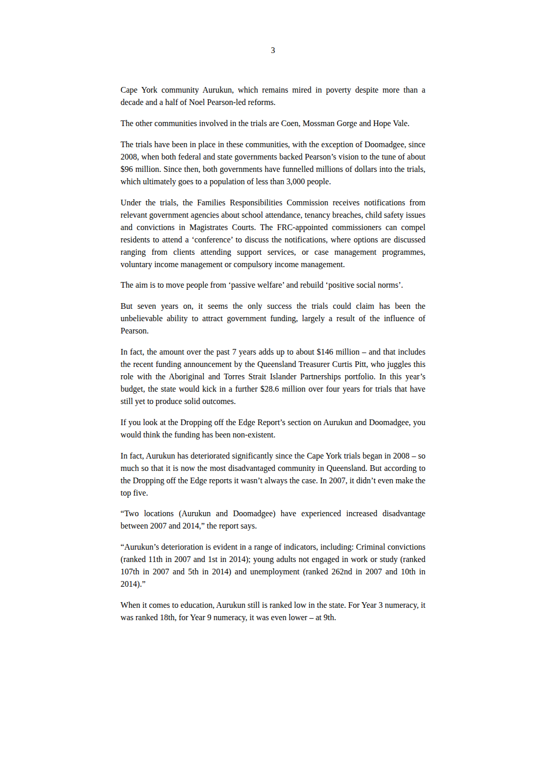3
Cape York community Aurukun, which remains mired in poverty despite more than a decade and a half of Noel Pearson-led reforms.
The other communities involved in the trials are Coen, Mossman Gorge and Hope Vale.
The trials have been in place in these communities, with the exception of Doomadgee, since 2008, when both federal and state governments backed Pearson’s vision to the tune of about $96 million. Since then, both governments have funnelled millions of dollars into the trials, which ultimately goes to a population of less than 3,000 people.
Under the trials, the Families Responsibilities Commission receives notifications from relevant government agencies about school attendance, tenancy breaches, child safety issues and convictions in Magistrates Courts. The FRC-appointed commissioners can compel residents to attend a ‘conference’ to discuss the notifications, where options are discussed ranging from clients attending support services, or case management programmes, voluntary income management or compulsory income management.
The aim is to move people from ‘passive welfare’ and rebuild ‘positive social norms’.
But seven years on, it seems the only success the trials could claim has been the unbelievable ability to attract government funding, largely a result of the influence of Pearson.
In fact, the amount over the past 7 years adds up to about $146 million – and that includes the recent funding announcement by the Queensland Treasurer Curtis Pitt, who juggles this role with the Aboriginal and Torres Strait Islander Partnerships portfolio. In this year’s budget, the state would kick in a further $28.6 million over four years for trials that have still yet to produce solid outcomes.
If you look at the Dropping off the Edge Report’s section on Aurukun and Doomadgee, you would think the funding has been non-existent.
In fact, Aurukun has deteriorated significantly since the Cape York trials began in 2008 – so much so that it is now the most disadvantaged community in Queensland. But according to the Dropping off the Edge reports it wasn’t always the case. In 2007, it didn’t even make the top five.
“Two locations (Aurukun and Doomadgee) have experienced increased disadvantage between 2007 and 2014,” the report says.
“Aurukun’s deterioration is evident in a range of indicators, including: Criminal convictions (ranked 11th in 2007 and 1st in 2014); young adults not engaged in work or study (ranked 107th in 2007 and 5th in 2014) and unemployment (ranked 262nd in 2007 and 10th in 2014).”
When it comes to education, Aurukun still is ranked low in the state. For Year 3 numeracy, it was ranked 18th, for Year 9 numeracy, it was even lower – at 9th.